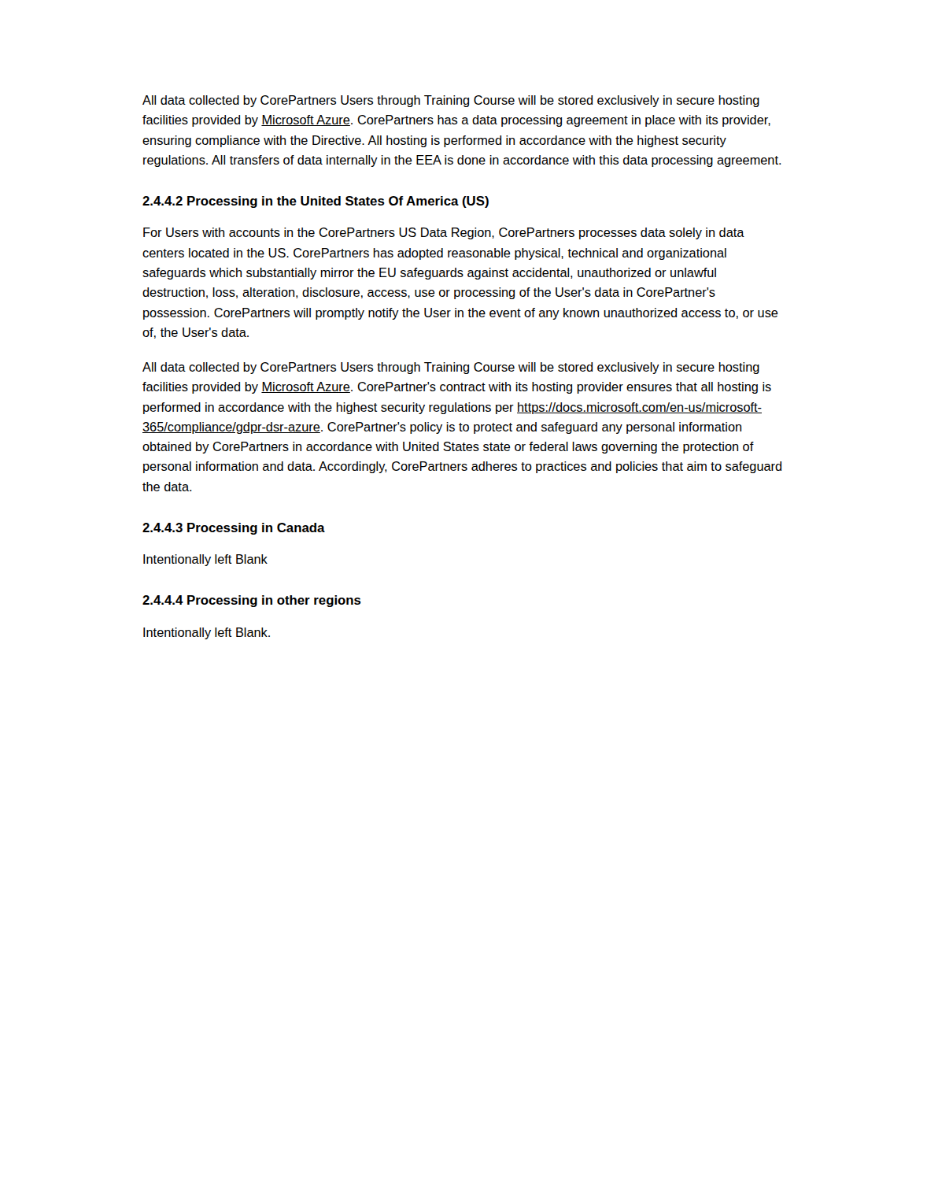All data collected by CorePartners Users through Training Course will be stored exclusively in secure hosting facilities provided by Microsoft Azure. CorePartners has a data processing agreement in place with its provider, ensuring compliance with the Directive. All hosting is performed in accordance with the highest security regulations. All transfers of data internally in the EEA is done in accordance with this data processing agreement.
2.4.4.2 Processing in the United States Of America (US)
For Users with accounts in the CorePartners US Data Region, CorePartners processes data solely in data centers located in the US. CorePartners has adopted reasonable physical, technical and organizational safeguards which substantially mirror the EU safeguards against accidental, unauthorized or unlawful destruction, loss, alteration, disclosure, access, use or processing of the User's data in CorePartner's possession. CorePartners will promptly notify the User in the event of any known unauthorized access to, or use of, the User's data.
All data collected by CorePartners Users through Training Course will be stored exclusively in secure hosting facilities provided by Microsoft Azure. CorePartner's contract with its hosting provider ensures that all hosting is performed in accordance with the highest security regulations per https://docs.microsoft.com/en-us/microsoft-365/compliance/gdpr-dsr-azure. CorePartner's policy is to protect and safeguard any personal information obtained by CorePartners in accordance with United States state or federal laws governing the protection of personal information and data. Accordingly, CorePartners adheres to practices and policies that aim to safeguard the data.
2.4.4.3 Processing in Canada
Intentionally left Blank
2.4.4.4 Processing in other regions
Intentionally left Blank.